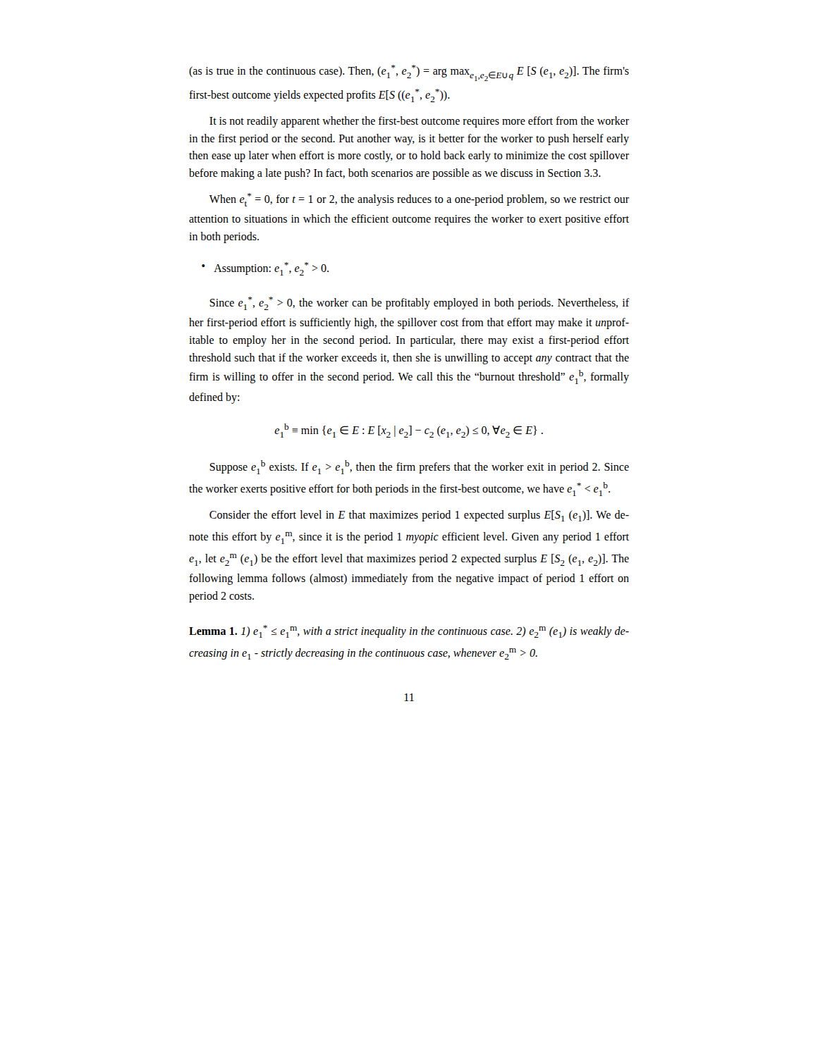(as is true in the continuous case). Then, (e1*, e2*) = arg maxe1,e2∈E∪q E [S (e1, e2)]. The firm's first-best outcome yields expected profits E[S ((e1*, e2*)).
It is not readily apparent whether the first-best outcome requires more effort from the worker in the first period or the second. Put another way, is it better for the worker to push herself early then ease up later when effort is more costly, or to hold back early to minimize the cost spillover before making a late push? In fact, both scenarios are possible as we discuss in Section 3.3.
When et* = 0, for t = 1 or 2, the analysis reduces to a one-period problem, so we restrict our attention to situations in which the efficient outcome requires the worker to exert positive effort in both periods.
Assumption: e1*, e2* > 0.
Since e1*, e2* > 0, the worker can be profitably employed in both periods. Nevertheless, if her first-period effort is sufficiently high, the spillover cost from that effort may make it unprofitable to employ her in the second period. In particular, there may exist a first-period effort threshold such that if the worker exceeds it, then she is unwilling to accept any contract that the firm is willing to offer in the second period. We call this the “burnout threshold” e1b, formally defined by:
e1b ≡ min {e1 ∈ E : E [x2 | e2] − c2 (e1, e2) ≤ 0, ∀e2 ∈ E} .
Suppose e1b exists. If e1 > e1b, then the firm prefers that the worker exit in period 2. Since the worker exerts positive effort for both periods in the first-best outcome, we have e1* < e1b.
Consider the effort level in E that maximizes period 1 expected surplus E[S1 (e1)]. We denote this effort by e1m, since it is the period 1 myopic efficient level. Given any period 1 effort e1, let e2m (e1) be the effort level that maximizes period 2 expected surplus E [S2 (e1, e2)]. The following lemma follows (almost) immediately from the negative impact of period 1 effort on period 2 costs.
Lemma 1. 1) e1* ≤ e1m, with a strict inequality in the continuous case. 2) e2m (e1) is weakly decreasing in e1 - strictly decreasing in the continuous case, whenever e2m > 0.
11